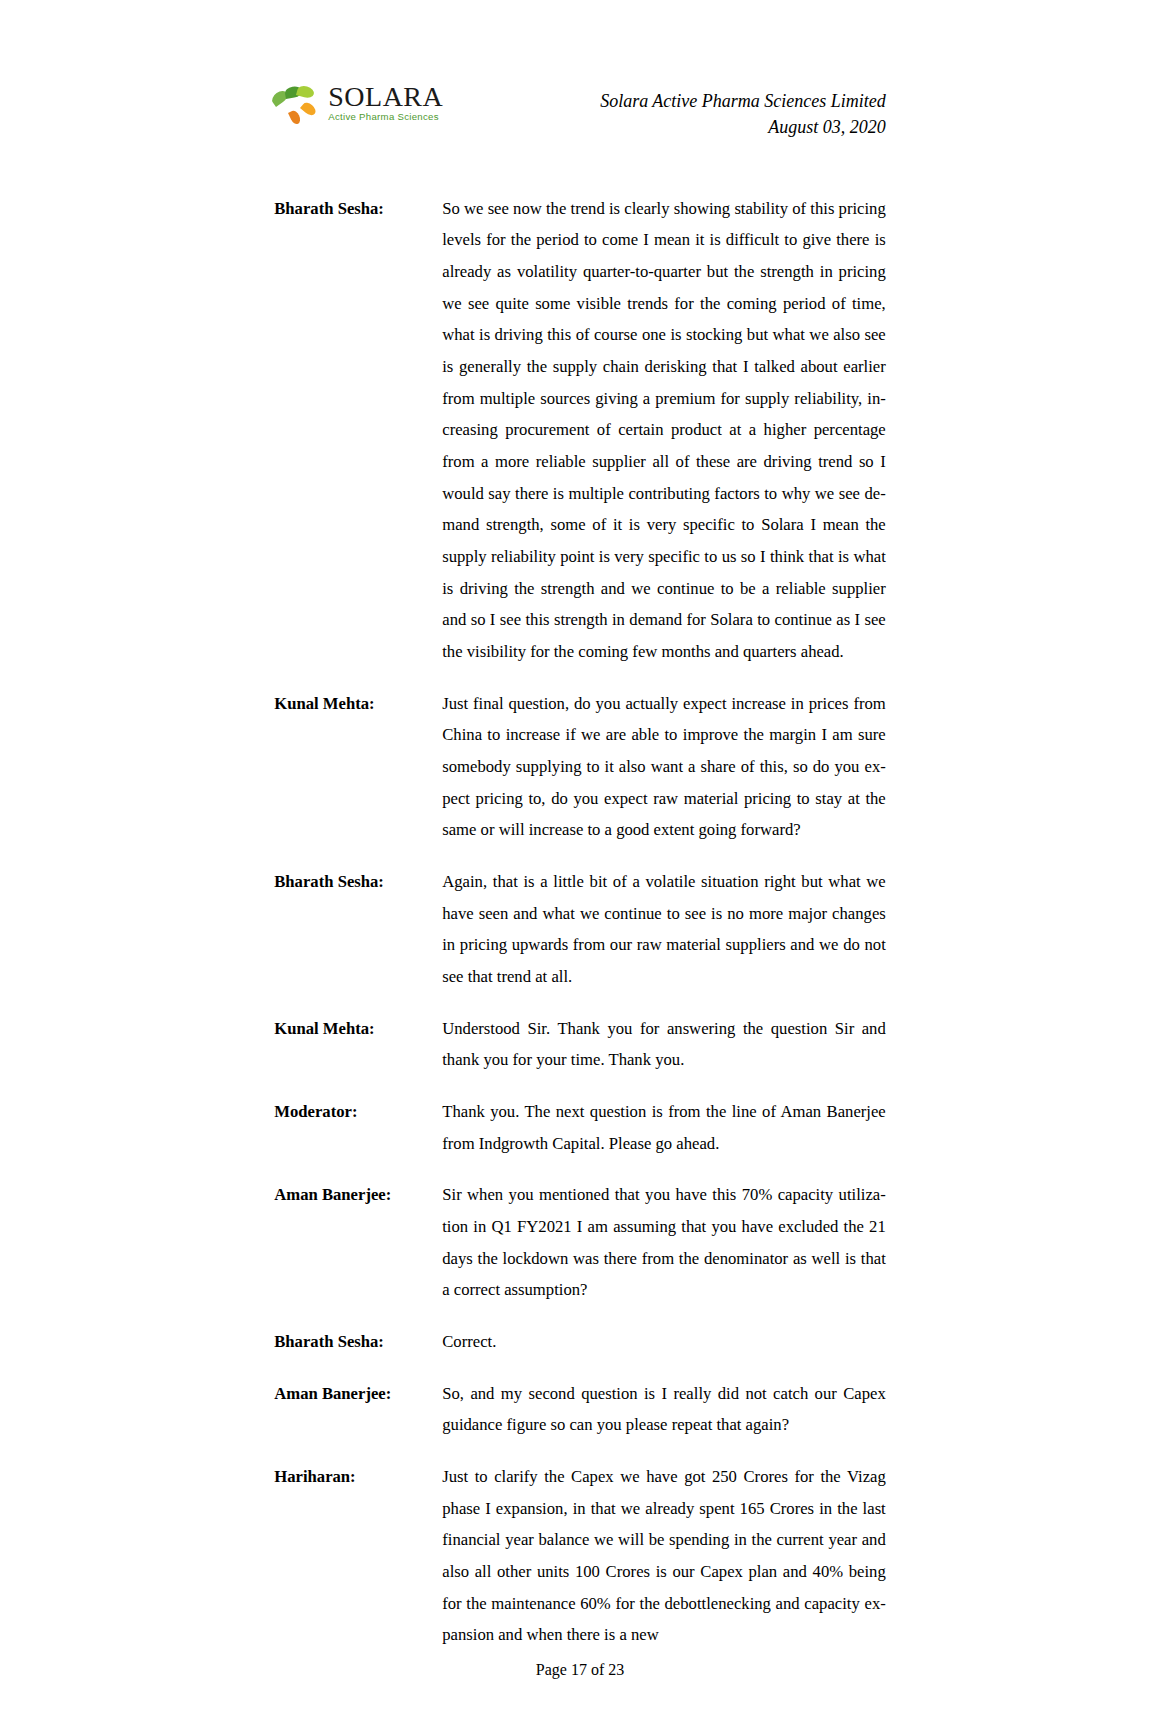SOLARA
Active Pharma Sciences
Solara Active Pharma Sciences Limited
August 03, 2020
| Bharath Sesha: | So we see now the trend is clearly showing stability of this pricing levels for the period to come I mean it is difficult to give there is already as volatility quarter-to-quarter but the strength in pricing we see quite some visible trends for the coming period of time, what is driving this of course one is stocking but what we also see is generally the supply chain derisking that I talked about earlier from multiple sources giving a premium for supply reliability, increasing procurement of certain product at a higher percentage from a more reliable supplier all of these are driving trend so I would say there is multiple contributing factors to why we see demand strength, some of it is very specific to Solara I mean the supply reliability point is very specific to us so I think that is what is driving the strength and we continue to be a reliable supplier and so I see this strength in demand for Solara to continue as I see the visibility for the coming few months and quarters ahead. |
| Kunal Mehta: | Just final question, do you actually expect increase in prices from China to increase if we are able to improve the margin I am sure somebody supplying to it also want a share of this, so do you expect pricing to, do you expect raw material pricing to stay at the same or will increase to a good extent going forward? |
| Bharath Sesha: | Again, that is a little bit of a volatile situation right but what we have seen and what we continue to see is no more major changes in pricing upwards from our raw material suppliers and we do not see that trend at all. |
| Kunal Mehta: | Understood Sir. Thank you for answering the question Sir and thank you for your time. Thank you. |
| Moderator: | Thank you. The next question is from the line of Aman Banerjee from Indgrowth Capital. Please go ahead. |
| Aman Banerjee: | Sir when you mentioned that you have this 70% capacity utilization in Q1 FY2021 I am assuming that you have excluded the 21 days the lockdown was there from the denominator as well is that a correct assumption? |
| Bharath Sesha: | Correct. |
| Aman Banerjee: | So, and my second question is I really did not catch our Capex guidance figure so can you please repeat that again? |
| Hariharan: | Just to clarify the Capex we have got 250 Crores for the Vizag phase I expansion, in that we already spent 165 Crores in the last financial year balance we will be spending in the current year and also all other units 100 Crores is our Capex plan and 40% being for the maintenance 60% for the debottlenecking and capacity expansion and when there is a new |
Page 17 of 23